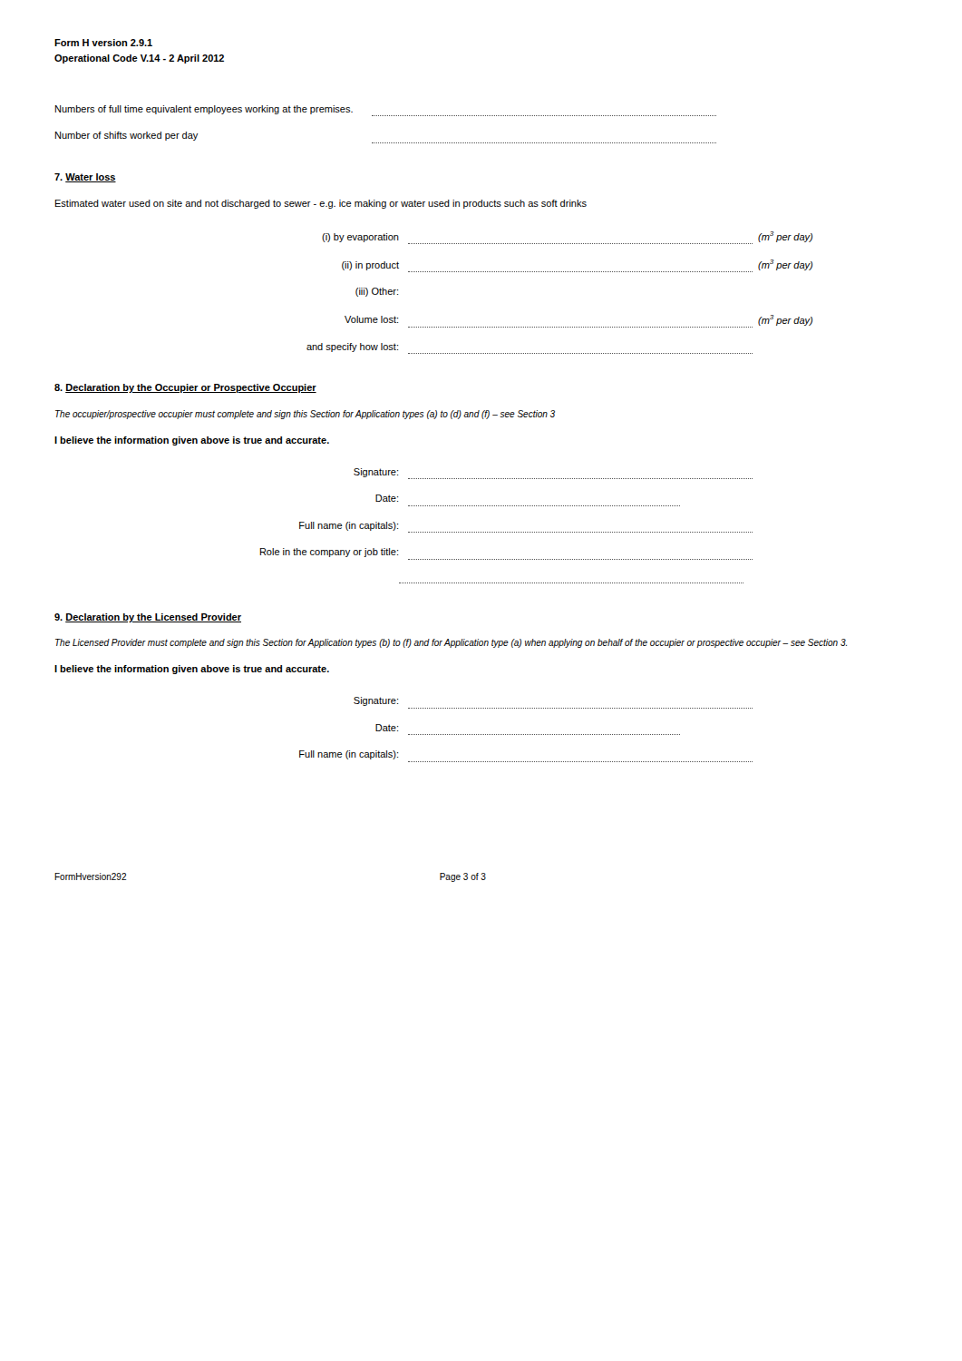Form H version 2.9.1
Operational Code V.14 - 2 April 2012
Numbers of full time equivalent employees working at the premises.
Number of shifts worked per day
7. Water loss
Estimated water used on site and not discharged to sewer - e.g. ice making or water used in products such as soft drinks
(i) by evaporation
(m3 per day)
(ii) in product
(m3 per day)
(iii) Other:
Volume lost:
(m3 per day)
and specify how lost:
8. Declaration by the Occupier or Prospective Occupier
The occupier/prospective occupier must complete and sign this Section for Application types (a) to (d) and (f) – see Section 3
I believe the information given above is true and accurate.
Signature:
Date:
Full name (in capitals):
Role in the company or job title:
9. Declaration by the Licensed Provider
The Licensed Provider must complete and sign this Section for Application types (b) to (f) and for Application type (a) when applying on behalf of the occupier or prospective occupier – see Section 3.
I believe the information given above is true and accurate.
Signature:
Date:
Full name (in capitals):
FormHversion292
Page 3 of 3